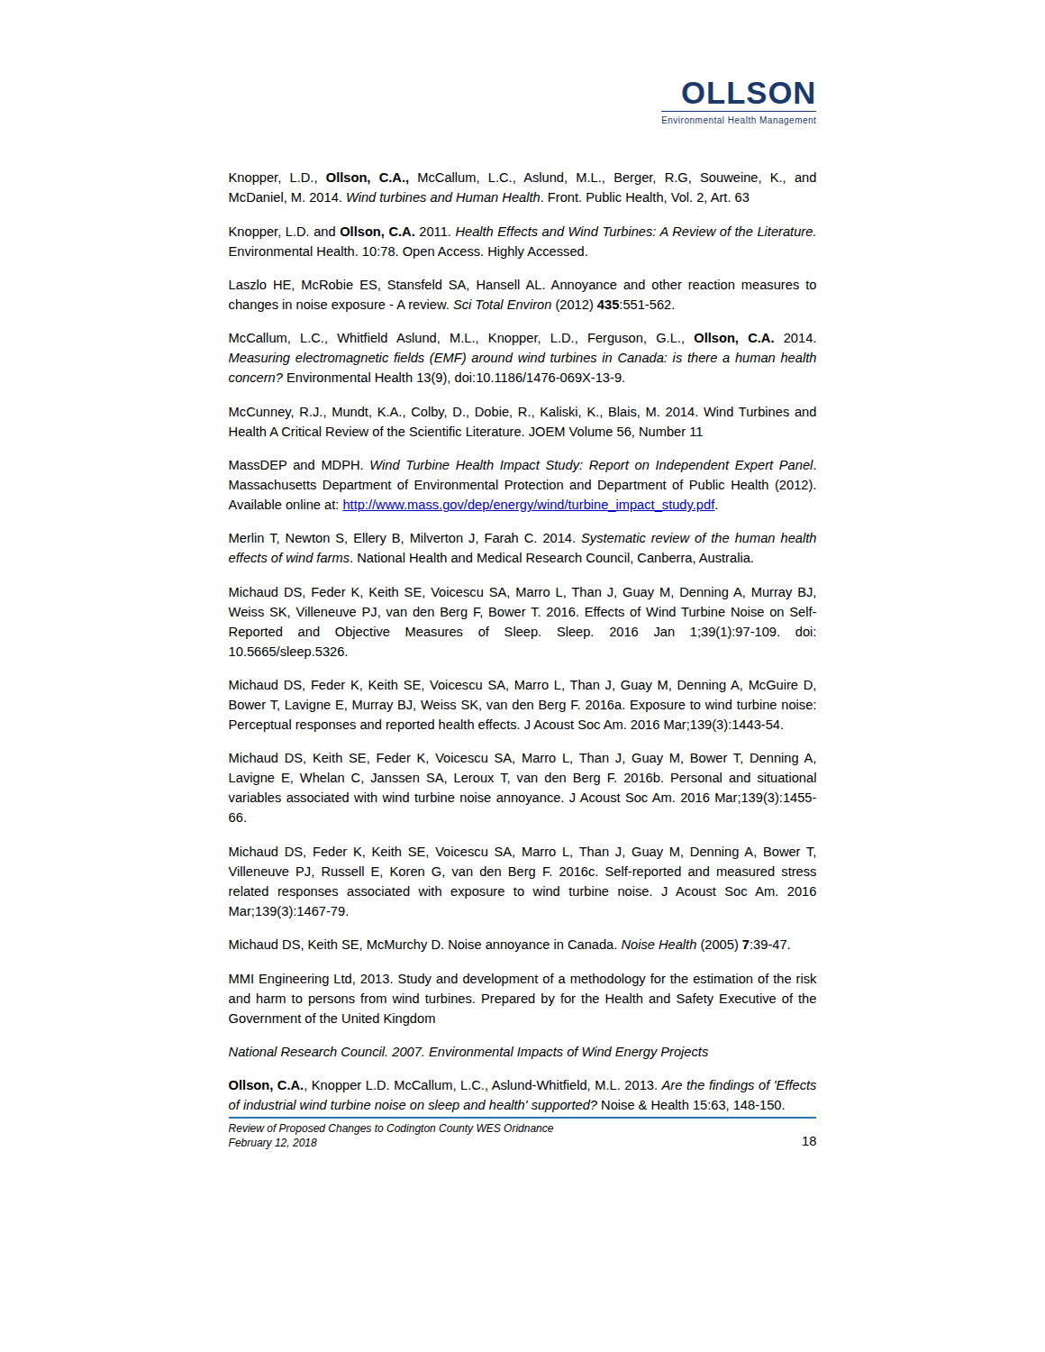OLLSON
Environmental Health Management
Knopper, L.D., Ollson, C.A., McCallum, L.C., Aslund, M.L., Berger, R.G, Souweine, K., and McDaniel, M. 2014. Wind turbines and Human Health. Front. Public Health, Vol. 2, Art. 63
Knopper, L.D. and Ollson, C.A. 2011. Health Effects and Wind Turbines: A Review of the Literature. Environmental Health. 10:78. Open Access. Highly Accessed.
Laszlo HE, McRobie ES, Stansfeld SA, Hansell AL. Annoyance and other reaction measures to changes in noise exposure - A review. Sci Total Environ (2012) 435:551-562.
McCallum, L.C., Whitfield Aslund, M.L., Knopper, L.D., Ferguson, G.L., Ollson, C.A. 2014. Measuring electromagnetic fields (EMF) around wind turbines in Canada: is there a human health concern? Environmental Health 13(9), doi:10.1186/1476-069X-13-9.
McCunney, R.J., Mundt, K.A., Colby, D., Dobie, R., Kaliski, K., Blais, M. 2014. Wind Turbines and Health A Critical Review of the Scientific Literature. JOEM Volume 56, Number 11
MassDEP and MDPH. Wind Turbine Health Impact Study: Report on Independent Expert Panel. Massachusetts Department of Environmental Protection and Department of Public Health (2012). Available online at: http://www.mass.gov/dep/energy/wind/turbine_impact_study.pdf.
Merlin T, Newton S, Ellery B, Milverton J, Farah C. 2014. Systematic review of the human health effects of wind farms. National Health and Medical Research Council, Canberra, Australia.
Michaud DS, Feder K, Keith SE, Voicescu SA, Marro L, Than J, Guay M, Denning A, Murray BJ, Weiss SK, Villeneuve PJ, van den Berg F, Bower T. 2016. Effects of Wind Turbine Noise on Self-Reported and Objective Measures of Sleep. Sleep. 2016 Jan 1;39(1):97-109. doi: 10.5665/sleep.5326.
Michaud DS, Feder K, Keith SE, Voicescu SA, Marro L, Than J, Guay M, Denning A, McGuire D, Bower T, Lavigne E, Murray BJ, Weiss SK, van den Berg F. 2016a. Exposure to wind turbine noise: Perceptual responses and reported health effects. J Acoust Soc Am. 2016 Mar;139(3):1443-54.
Michaud DS, Keith SE, Feder K, Voicescu SA, Marro L, Than J, Guay M, Bower T, Denning A, Lavigne E, Whelan C, Janssen SA, Leroux T, van den Berg F. 2016b. Personal and situational variables associated with wind turbine noise annoyance. J Acoust Soc Am. 2016 Mar;139(3):1455-66.
Michaud DS, Feder K, Keith SE, Voicescu SA, Marro L, Than J, Guay M, Denning A, Bower T, Villeneuve PJ, Russell E, Koren G, van den Berg F. 2016c. Self-reported and measured stress related responses associated with exposure to wind turbine noise. J Acoust Soc Am. 2016 Mar;139(3):1467-79.
Michaud DS, Keith SE, McMurchy D. Noise annoyance in Canada. Noise Health (2005) 7:39-47.
MMI Engineering Ltd, 2013. Study and development of a methodology for the estimation of the risk and harm to persons from wind turbines. Prepared by for the Health and Safety Executive of the Government of the United Kingdom
National Research Council. 2007. Environmental Impacts of Wind Energy Projects
Ollson, C.A., Knopper L.D. McCallum, L.C., Aslund-Whitfield, M.L. 2013. Are the findings of 'Effects of industrial wind turbine noise on sleep and health' supported? Noise & Health 15:63, 148-150.
Review of Proposed Changes to Codington County WES Oridnance
February 12, 2018
18